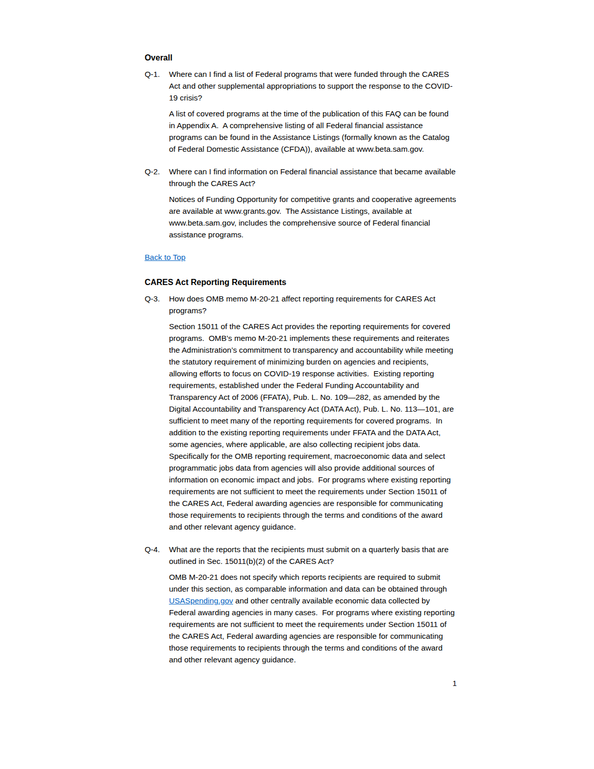Overall
Q-1.
Where can I find a list of Federal programs that were funded through the CARES Act and other supplemental appropriations to support the response to the COVID-19 crisis?
A list of covered programs at the time of the publication of this FAQ can be found in Appendix A. A comprehensive listing of all Federal financial assistance programs can be found in the Assistance Listings (formally known as the Catalog of Federal Domestic Assistance (CFDA)), available at www.beta.sam.gov.
Q-2.
Where can I find information on Federal financial assistance that became available through the CARES Act?
Notices of Funding Opportunity for competitive grants and cooperative agreements are available at www.grants.gov. The Assistance Listings, available at www.beta.sam.gov, includes the comprehensive source of Federal financial assistance programs.
Back to Top
CARES Act Reporting Requirements
Q-3.
How does OMB memo M-20-21 affect reporting requirements for CARES Act programs?
Section 15011 of the CARES Act provides the reporting requirements for covered programs. OMB’s memo M-20-21 implements these requirements and reiterates the Administration’s commitment to transparency and accountability while meeting the statutory requirement of minimizing burden on agencies and recipients, allowing efforts to focus on COVID-19 response activities. Existing reporting requirements, established under the Federal Funding Accountability and Transparency Act of 2006 (FFATA), Pub. L. No. 109—282, as amended by the Digital Accountability and Transparency Act (DATA Act), Pub. L. No. 113—101, are sufficient to meet many of the reporting requirements for covered programs. In addition to the existing reporting requirements under FFATA and the DATA Act, some agencies, where applicable, are also collecting recipient jobs data. Specifically for the OMB reporting requirement, macroeconomic data and select programmatic jobs data from agencies will also provide additional sources of information on economic impact and jobs. For programs where existing reporting requirements are not sufficient to meet the requirements under Section 15011 of the CARES Act, Federal awarding agencies are responsible for communicating those requirements to recipients through the terms and conditions of the award and other relevant agency guidance.
Q-4.
What are the reports that the recipients must submit on a quarterly basis that are outlined in Sec. 15011(b)(2) of the CARES Act?
OMB M-20-21 does not specify which reports recipients are required to submit under this section, as comparable information and data can be obtained through USASpending.gov and other centrally available economic data collected by Federal awarding agencies in many cases. For programs where existing reporting requirements are not sufficient to meet the requirements under Section 15011 of the CARES Act, Federal awarding agencies are responsible for communicating those requirements to recipients through the terms and conditions of the award and other relevant agency guidance.
1